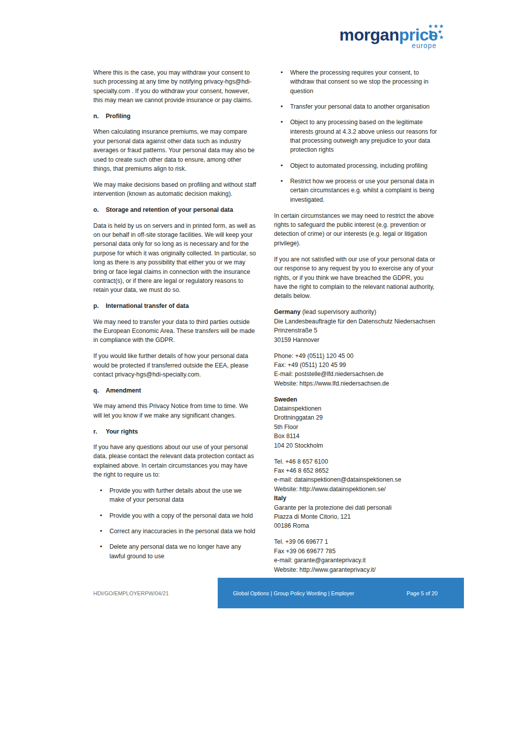★★★
★ ★
★★★ morgan price europe
Where this is the case, you may withdraw your consent to such processing at any time by notifying privacy-hgs@hdi-specialty.com . If you do withdraw your consent, however, this may mean we cannot provide insurance or pay claims.
n. Profiling
When calculating insurance premiums, we may compare your personal data against other data such as industry averages or fraud patterns. Your personal data may also be used to create such other data to ensure, among other things, that premiums align to risk.
We may make decisions based on profiling and without staff intervention (known as automatic decision making).
o. Storage and retention of your personal data
Data is held by us on servers and in printed form, as well as on our behalf in off-site storage facilities. We will keep your personal data only for so long as is necessary and for the purpose for which it was originally collected. In particular, so long as there is any possibility that either you or we may bring or face legal claims in connection with the insurance contract(s), or if there are legal or regulatory reasons to retain your data, we must do so.
p. International transfer of data
We may need to transfer your data to third parties outside the European Economic Area. These transfers will be made in compliance with the GDPR.
If you would like further details of how your personal data would be protected if transferred outside the EEA, please contact privacy-hgs@hdi-specialty.com.
q. Amendment
We may amend this Privacy Notice from time to time. We will let you know if we make any significant changes.
r. Your rights
If you have any questions about our use of your personal data, please contact the relevant data protection contact as explained above. In certain circumstances you may have the right to require us to:
Provide you with further details about the use we make of your personal data
Provide you with a copy of the personal data we hold
Correct any inaccuracies in the personal data we hold
Delete any personal data we no longer have any lawful ground to use
Where the processing requires your consent, to withdraw that consent so we stop the processing in question
Transfer your personal data to another organisation
Object to any processing based on the legitimate interests ground at 4.3.2 above unless our reasons for that processing outweigh any prejudice to your data protection rights
Object to automated processing, including profiling
Restrict how we process or use your personal data in certain circumstances e.g. whilst a complaint is being investigated.
In certain circumstances we may need to restrict the above rights to safeguard the public interest (e.g. prevention or detection of crime) or our interests (e.g. legal or litigation privilege).
If you are not satisfied with our use of your personal data or our response to any request by you to exercise any of your rights, or if you think we have breached the GDPR, you have the right to complain to the relevant national authority, details below.
Germany (lead supervisory authority)
Die Landesbeauftragte für den Datenschutz Niedersachsen
Prinzenstraße 5
30159 Hannover
Phone: +49 (0511) 120 45 00
Fax: +49 (0511) 120 45 99
E-mail: poststelle@lfd.niedersachsen.de
Website: https://www.lfd.niedersachsen.de
Sweden
Datainspektionen
Drottninggatan 29
5th Floor
Box 8114
104 20 Stockholm
Tel. +46 8 657 6100
Fax +46 8 652 8652
e-mail: datainspektionen@datainspektionen.se
Website: http://www.datainspektionen.se/
Italy
Garante per la protezione dei dati personali
Piazza di Monte Citorio, 121
00186 Roma
Tel. +39 06 69677 1
Fax +39 06 69677 785
e-mail: garante@garanteprivacy.it
Website: http://www.garanteprivacy.it/
HDI/GO/EMPLOYERPW/04/21
Global Options | Group Policy Wording | Employer Page 5 of 20